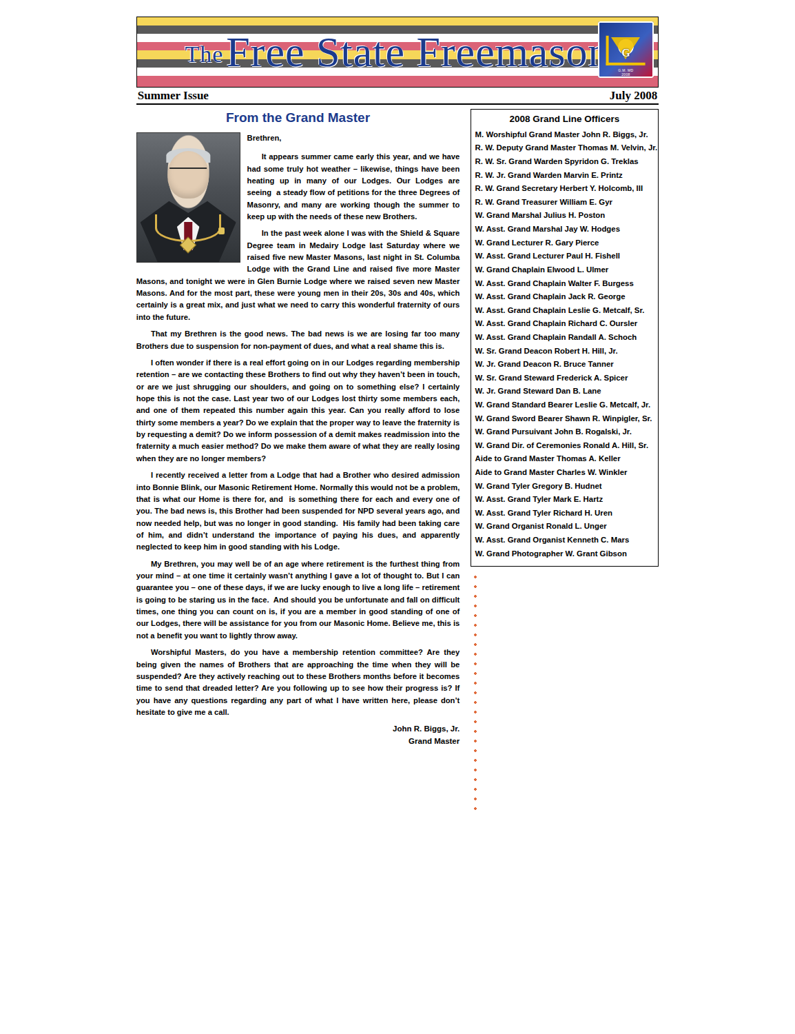The Free State Freemason
G
G.M. MD
2008
Summer Issue July 2008
From the Grand Master
Brethren,
It appears summer came early this year, and we have had some truly hot weather – likewise, things have been heating up in many of our Lodges. Our Lodges are seeing a steady flow of petitions for the three Degrees of Masonry, and many are working though the summer to keep up with the needs of these new Brothers.
In the past week alone I was with the Shield & Square Degree team in Medairy Lodge last Saturday where we raised five new Master Masons, last night in St. Columba Lodge with the Grand Line and raised five more Master Masons, and tonight we were in Glen Burnie Lodge where we raised seven new Master Masons. And for the most part, these were young men in their 20s, 30s and 40s, which certainly is a great mix, and just what we need to carry this wonderful fraternity of ours into the future.
That my Brethren is the good news. The bad news is we are losing far too many Brothers due to suspension for non-payment of dues, and what a real shame this is.
I often wonder if there is a real effort going on in our Lodges regarding membership retention – are we contacting these Brothers to find out why they haven’t been in touch, or are we just shrugging our shoulders, and going on to something else? I certainly hope this is not the case. Last year two of our Lodges lost thirty some members each, and one of them repeated this number again this year. Can you really afford to lose thirty some members a year? Do we explain that the proper way to leave the fraternity is by requesting a demit? Do we inform possession of a demit makes readmission into the fraternity a much easier method? Do we make them aware of what they are really losing when they are no longer members?
I recently received a letter from a Lodge that had a Brother who desired admission into Bonnie Blink, our Masonic Retirement Home. Normally this would not be a problem, that is what our Home is there for, and is something there for each and every one of you. The bad news is, this Brother had been suspended for NPD several years ago, and now needed help, but was no longer in good standing. His family had been taking care of him, and didn’t understand the importance of paying his dues, and apparently neglected to keep him in good standing with his Lodge.
My Brethren, you may well be of an age where retirement is the furthest thing from your mind – at one time it certainly wasn’t anything I gave a lot of thought to. But I can guarantee you – one of these days, if we are lucky enough to live a long life – retirement is going to be staring us in the face. And should you be unfortunate and fall on difficult times, one thing you can count on is, if you are a member in good standing of one of our Lodges, there will be assistance for you from our Masonic Home. Believe me, this is not a benefit you want to lightly throw away.
Worshipful Masters, do you have a membership retention committee? Are they being given the names of Brothers that are approaching the time when they will be suspended? Are they actively reaching out to these Brothers months before it becomes time to send that dreaded letter? Are you following up to see how their progress is? If you have any questions regarding any part of what I have written here, please don’t hesitate to give me a call.
John R. Biggs, Jr.
Grand Master
2008 Grand Line Officers
M. Worshipful Grand Master John R. Biggs, Jr.
R. W. Deputy Grand Master Thomas M. Velvin, Jr.
R. W. Sr. Grand Warden Spyridon G. Treklas
R. W. Jr. Grand Warden Marvin E. Printz
R. W. Grand Secretary Herbert Y. Holcomb, III
R. W. Grand Treasurer William E. Gyr
W. Grand Marshal Julius H. Poston
W. Asst. Grand Marshal Jay W. Hodges
W. Grand Lecturer R. Gary Pierce
W. Asst. Grand Lecturer Paul H. Fishell
W. Grand Chaplain Elwood L. Ulmer
W. Asst. Grand Chaplain Walter F. Burgess
W. Asst. Grand Chaplain Jack R. George
W. Asst. Grand Chaplain Leslie G. Metcalf, Sr.
W. Asst. Grand Chaplain Richard C. Oursler
W. Asst. Grand Chaplain Randall A. Schoch
W. Sr. Grand Deacon Robert H. Hill, Jr.
W. Jr. Grand Deacon R. Bruce Tanner
W. Sr. Grand Steward Frederick A. Spicer
W. Jr. Grand Steward Dan B. Lane
W. Grand Standard Bearer Leslie G. Metcalf, Jr.
W. Grand Sword Bearer Shawn R. Winpigler, Sr.
W. Grand Pursuivant John B. Rogalski, Jr.
W. Grand Dir. of Ceremonies Ronald A. Hill, Sr.
Aide to Grand Master Thomas A. Keller
Aide to Grand Master Charles W. Winkler
W. Grand Tyler Gregory B. Hudnet
W. Asst. Grand Tyler Mark E. Hartz
W. Asst. Grand Tyler Richard H. Uren
W. Grand Organist Ronald L. Unger
W. Asst. Grand Organist Kenneth C. Mars
W. Grand Photographer W. Grant Gibson